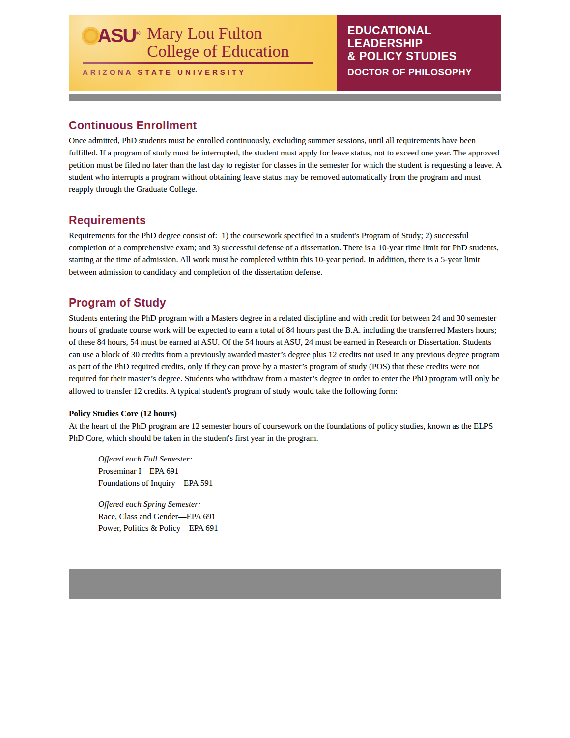ASU®
Mary Lou Fulton
College of Education
ARIZONA STATE UNIVERSITY
EDUCATIONAL
LEADERSHIP
& POLICY STUDIES
DOCTOR OF PHILOSOPHY
Continuous Enrollment
Once admitted, PhD students must be enrolled continuously, excluding summer sessions, until all requirements have been fulfilled. If a program of study must be interrupted, the student must apply for leave status, not to exceed one year. The approved petition must be filed no later than the last day to register for classes in the semester for which the student is requesting a leave. A student who interrupts a program without obtaining leave status may be removed automatically from the program and must reapply through the Graduate College.
Requirements
Requirements for the PhD degree consist of: 1) the coursework specified in a student's Program of Study; 2) successful completion of a comprehensive exam; and 3) successful defense of a dissertation. There is a 10-year time limit for PhD students, starting at the time of admission. All work must be completed within this 10-year period. In addition, there is a 5-year limit between admission to candidacy and completion of the dissertation defense.
Program of Study
Students entering the PhD program with a Masters degree in a related discipline and with credit for between 24 and 30 semester hours of graduate course work will be expected to earn a total of 84 hours past the B.A. including the transferred Masters hours; of these 84 hours, 54 must be earned at ASU. Of the 54 hours at ASU, 24 must be earned in Research or Dissertation. Students can use a block of 30 credits from a previously awarded master’s degree plus 12 credits not used in any previous degree program as part of the PhD required credits, only if they can prove by a master’s program of study (POS) that these credits were not required for their master’s degree. Students who withdraw from a master’s degree in order to enter the PhD program will only be allowed to transfer 12 credits. A typical student's program of study would take the following form:
Policy Studies Core (12 hours)
At the heart of the PhD program are 12 semester hours of coursework on the foundations of policy studies, known as the ELPS PhD Core, which should be taken in the student's first year in the program.
Offered each Fall Semester:
Proseminar I—EPA 691
Foundations of Inquiry—EPA 591
Offered each Spring Semester:
Race, Class and Gender—EPA 691
Power, Politics & Policy—EPA 691